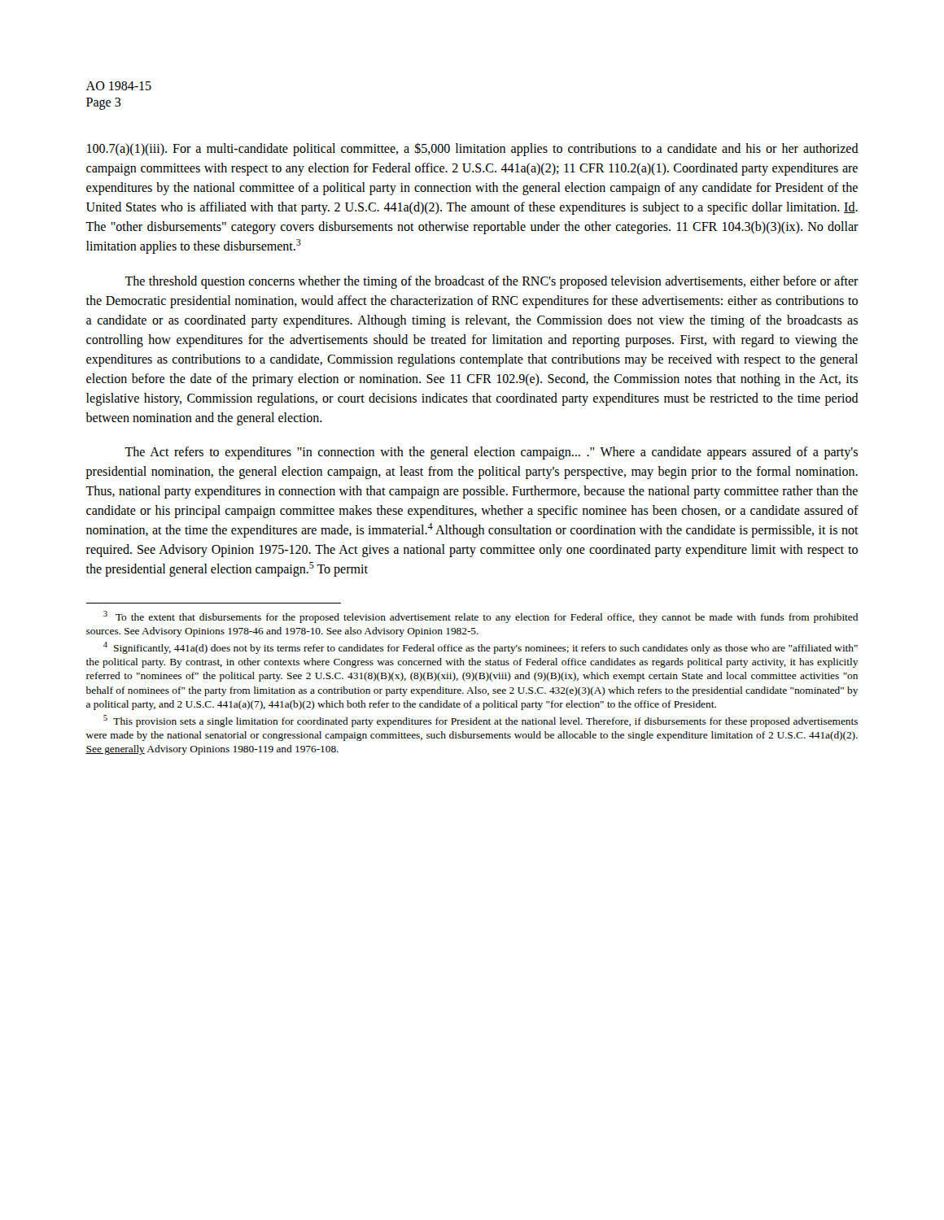AO 1984-15
Page 3
100.7(a)(1)(iii). For a multi-candidate political committee, a $5,000 limitation applies to contributions to a candidate and his or her authorized campaign committees with respect to any election for Federal office. 2 U.S.C. 441a(a)(2); 11 CFR 110.2(a)(1). Coordinated party expenditures are expenditures by the national committee of a political party in connection with the general election campaign of any candidate for President of the United States who is affiliated with that party. 2 U.S.C. 441a(d)(2). The amount of these expenditures is subject to a specific dollar limitation. Id. The "other disbursements" category covers disbursements not otherwise reportable under the other categories. 11 CFR 104.3(b)(3)(ix). No dollar limitation applies to these disbursement.3
The threshold question concerns whether the timing of the broadcast of the RNC's proposed television advertisements, either before or after the Democratic presidential nomination, would affect the characterization of RNC expenditures for these advertisements: either as contributions to a candidate or as coordinated party expenditures. Although timing is relevant, the Commission does not view the timing of the broadcasts as controlling how expenditures for the advertisements should be treated for limitation and reporting purposes. First, with regard to viewing the expenditures as contributions to a candidate, Commission regulations contemplate that contributions may be received with respect to the general election before the date of the primary election or nomination. See 11 CFR 102.9(e). Second, the Commission notes that nothing in the Act, its legislative history, Commission regulations, or court decisions indicates that coordinated party expenditures must be restricted to the time period between nomination and the general election.
The Act refers to expenditures "in connection with the general election campaign... ." Where a candidate appears assured of a party's presidential nomination, the general election campaign, at least from the political party's perspective, may begin prior to the formal nomination. Thus, national party expenditures in connection with that campaign are possible. Furthermore, because the national party committee rather than the candidate or his principal campaign committee makes these expenditures, whether a specific nominee has been chosen, or a candidate assured of nomination, at the time the expenditures are made, is immaterial.4 Although consultation or coordination with the candidate is permissible, it is not required. See Advisory Opinion 1975-120. The Act gives a national party committee only one coordinated party expenditure limit with respect to the presidential general election campaign.5 To permit
3 To the extent that disbursements for the proposed television advertisement relate to any election for Federal office, they cannot be made with funds from prohibited sources. See Advisory Opinions 1978-46 and 1978-10. See also Advisory Opinion 1982-5.
4 Significantly, 441a(d) does not by its terms refer to candidates for Federal office as the party's nominees; it refers to such candidates only as those who are "affiliated with" the political party. By contrast, in other contexts where Congress was concerned with the status of Federal office candidates as regards political party activity, it has explicitly referred to "nominees of" the political party. See 2 U.S.C. 431(8)(B)(x), (8)(B)(xii), (9)(B)(viii) and (9)(B)(ix), which exempt certain State and local committee activities "on behalf of nominees of" the party from limitation as a contribution or party expenditure. Also, see 2 U.S.C. 432(e)(3)(A) which refers to the presidential candidate "nominated" by a political party, and 2 U.S.C. 441a(a)(7), 441a(b)(2) which both refer to the candidate of a political party "for election" to the office of President.
5 This provision sets a single limitation for coordinated party expenditures for President at the national level. Therefore, if disbursements for these proposed advertisements were made by the national senatorial or congressional campaign committees, such disbursements would be allocable to the single expenditure limitation of 2 U.S.C. 441a(d)(2). See generally Advisory Opinions 1980-119 and 1976-108.